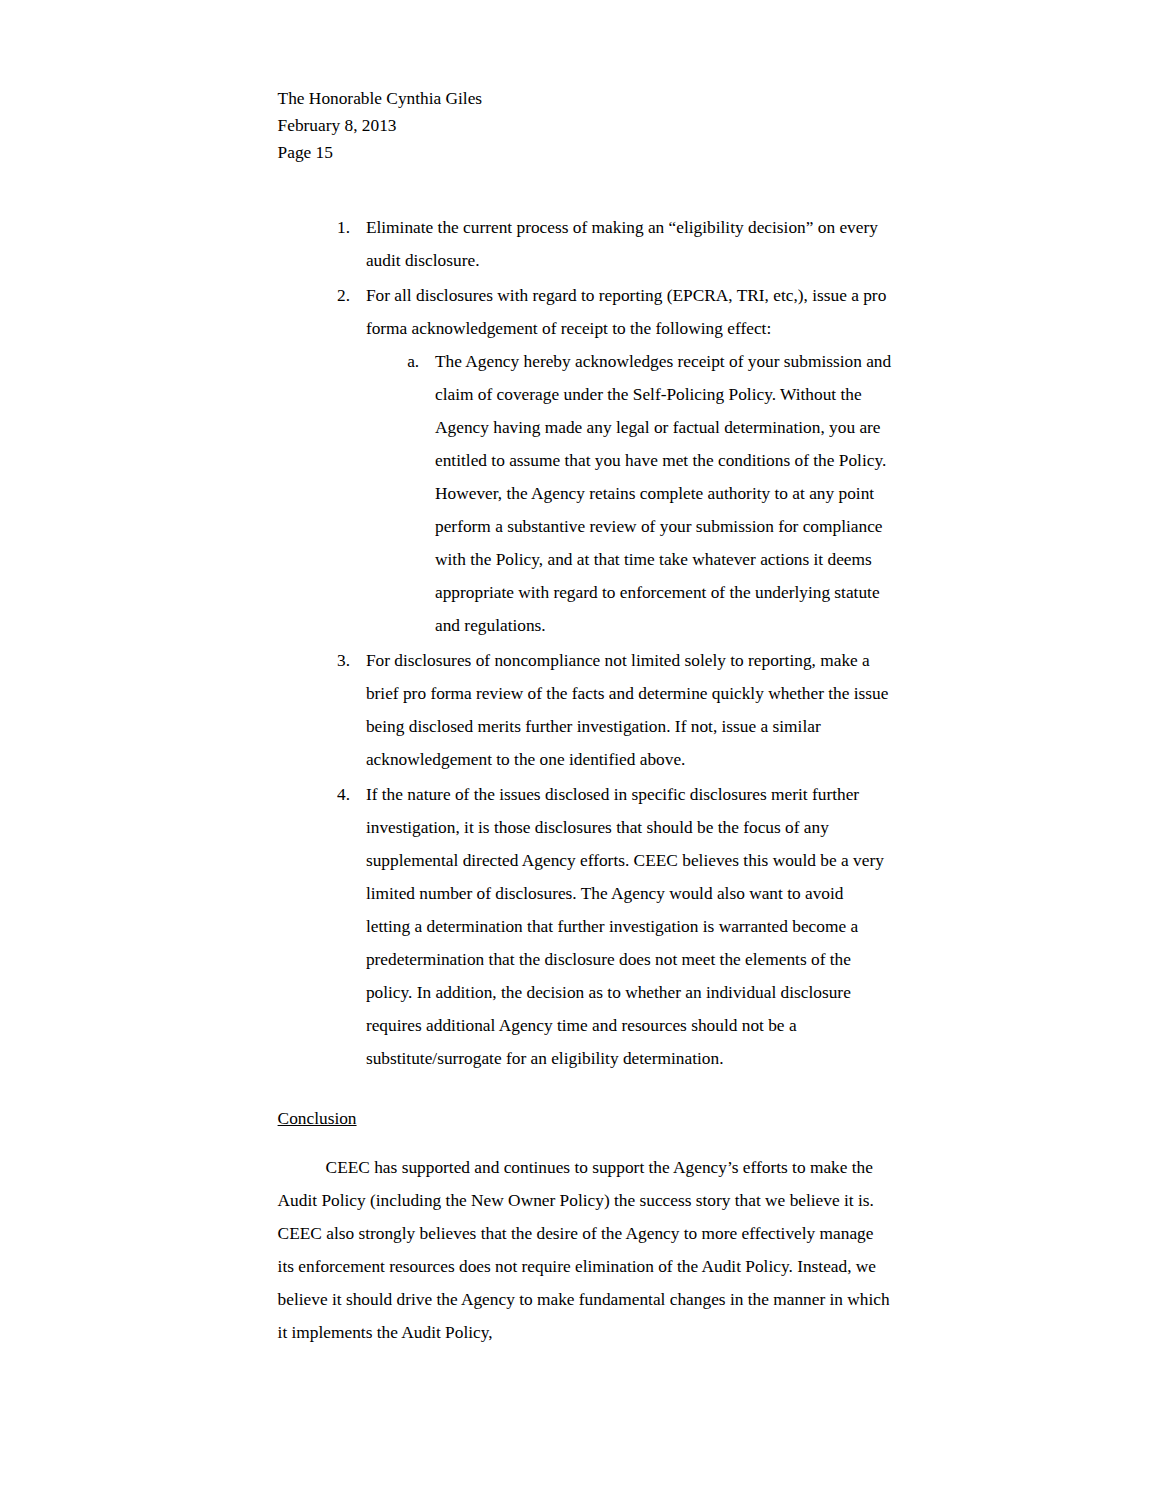The Honorable Cynthia Giles
February 8, 2013
Page 15
Eliminate the current process of making an “eligibility decision” on every audit disclosure.
For all disclosures with regard to reporting (EPCRA, TRI, etc,), issue a pro forma acknowledgement of receipt to the following effect:
The Agency hereby acknowledges receipt of your submission and claim of coverage under the Self-Policing Policy. Without the Agency having made any legal or factual determination, you are entitled to assume that you have met the conditions of the Policy. However, the Agency retains complete authority to at any point perform a substantive review of your submission for compliance with the Policy, and at that time take whatever actions it deems appropriate with regard to enforcement of the underlying statute and regulations.
For disclosures of noncompliance not limited solely to reporting, make a brief pro forma review of the facts and determine quickly whether the issue being disclosed merits further investigation. If not, issue a similar acknowledgement to the one identified above.
If the nature of the issues disclosed in specific disclosures merit further investigation, it is those disclosures that should be the focus of any supplemental directed Agency efforts. CEEC believes this would be a very limited number of disclosures. The Agency would also want to avoid letting a determination that further investigation is warranted become a predetermination that the disclosure does not meet the elements of the policy. In addition, the decision as to whether an individual disclosure requires additional Agency time and resources should not be a substitute/surrogate for an eligibility determination.
Conclusion
CEEC has supported and continues to support the Agency’s efforts to make the Audit Policy (including the New Owner Policy) the success story that we believe it is. CEEC also strongly believes that the desire of the Agency to more effectively manage its enforcement resources does not require elimination of the Audit Policy. Instead, we believe it should drive the Agency to make fundamental changes in the manner in which it implements the Audit Policy,